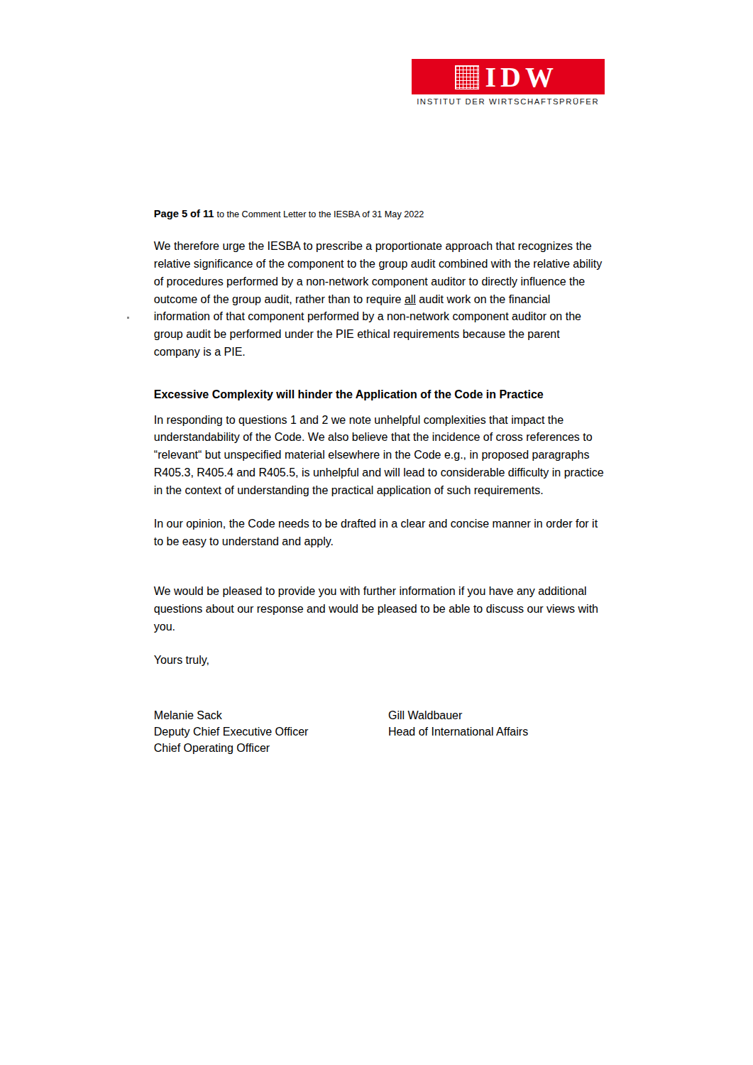IDW
INSTITUT DER WIRTSCHAFTSPRÜFER
Page 5 of 11 to the Comment Letter to the IESBA of 31 May 2022
We therefore urge the IESBA to prescribe a proportionate approach that recognizes the relative significance of the component to the group audit combined with the relative ability of procedures performed by a non-network component auditor to directly influence the outcome of the group audit, rather than to require all audit work on the financial information of that component performed by a non-network component auditor on the group audit be performed under the PIE ethical requirements because the parent company is a PIE.
Excessive Complexity will hinder the Application of the Code in Practice
In responding to questions 1 and 2 we note unhelpful complexities that impact the understandability of the Code. We also believe that the incidence of cross references to “relevant“ but unspecified material elsewhere in the Code e.g., in proposed paragraphs R405.3, R405.4 and R405.5, is unhelpful and will lead to considerable difficulty in practice in the context of understanding the practical application of such requirements.
In our opinion, the Code needs to be drafted in a clear and concise manner in order for it to be easy to understand and apply.
We would be pleased to provide you with further information if you have any additional questions about our response and would be pleased to be able to discuss our views with you.
Yours truly,
Melanie Sack
Deputy Chief Executive Officer
Chief Operating Officer
Gill Waldbauer
Head of International Affairs